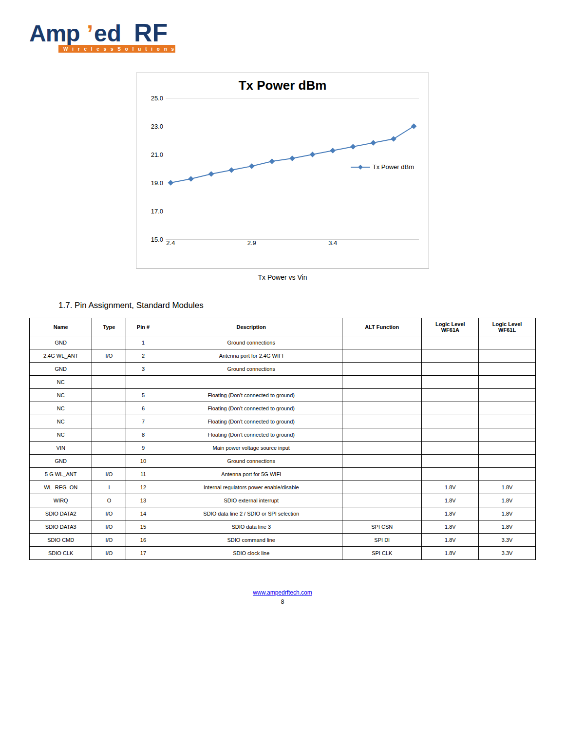Amp ’ ed RF W i r e l e s s S o l u t i o n s
Tx Power dBm
25.0
23.0
21.0
19.0
17.0
15.0
2.4
2.9
3.4
Tx Power dBm
Tx Power vs Vin
1.7. Pin Assignment, Standard Modules
| Name | Type | Pin # | Description | ALT Function | Logic Level WF61A | Logic Level WF61L |
| --- | --- | --- | --- | --- | --- | --- |
| GND | | 1 | Ground connections | | | |
| 2.4G WL_ANT | I/O | 2 | Antenna port for 2.4G WIFI | | | |
| GND | | 3 | Ground connections | | | |
| NC | | | | | | |
| NC | | 5 | Floating (Don’t connected to ground) | | | |
| NC | | 6 | Floating (Don’t connected to ground) | | | |
| NC | | 7 | Floating (Don’t connected to ground) | | | |
| NC | | 8 | Floating (Don’t connected to ground) | | | |
| VIN | | 9 | Main power voltage source input | | | |
| GND | | 10 | Ground connections | | | |
| 5 G WL_ANT | I/O | 11 | Antenna port for 5G WIFI | | | |
| WL_REG_ON | I | 12 | Internal regulators power enable/disable | | 1.8V | 1.8V |
| WIRQ | O | 13 | SDIO external interrupt | | 1.8V | 1.8V |
| SDIO DATA2 | I/O | 14 | SDIO data line 2 / SDIO or SPI selection | | 1.8V | 1.8V |
| SDIO DATA3 | I/O | 15 | SDIO data line 3 | SPI CSN | 1.8V | 1.8V |
| SDIO CMD | I/O | 16 | SDIO command line | SPI DI | 1.8V | 3.3V |
| SDIO CLK | I/O | 17 | SDIO clock line | SPI CLK | 1.8V | 3.3V |
www.ampedrftech.com
8